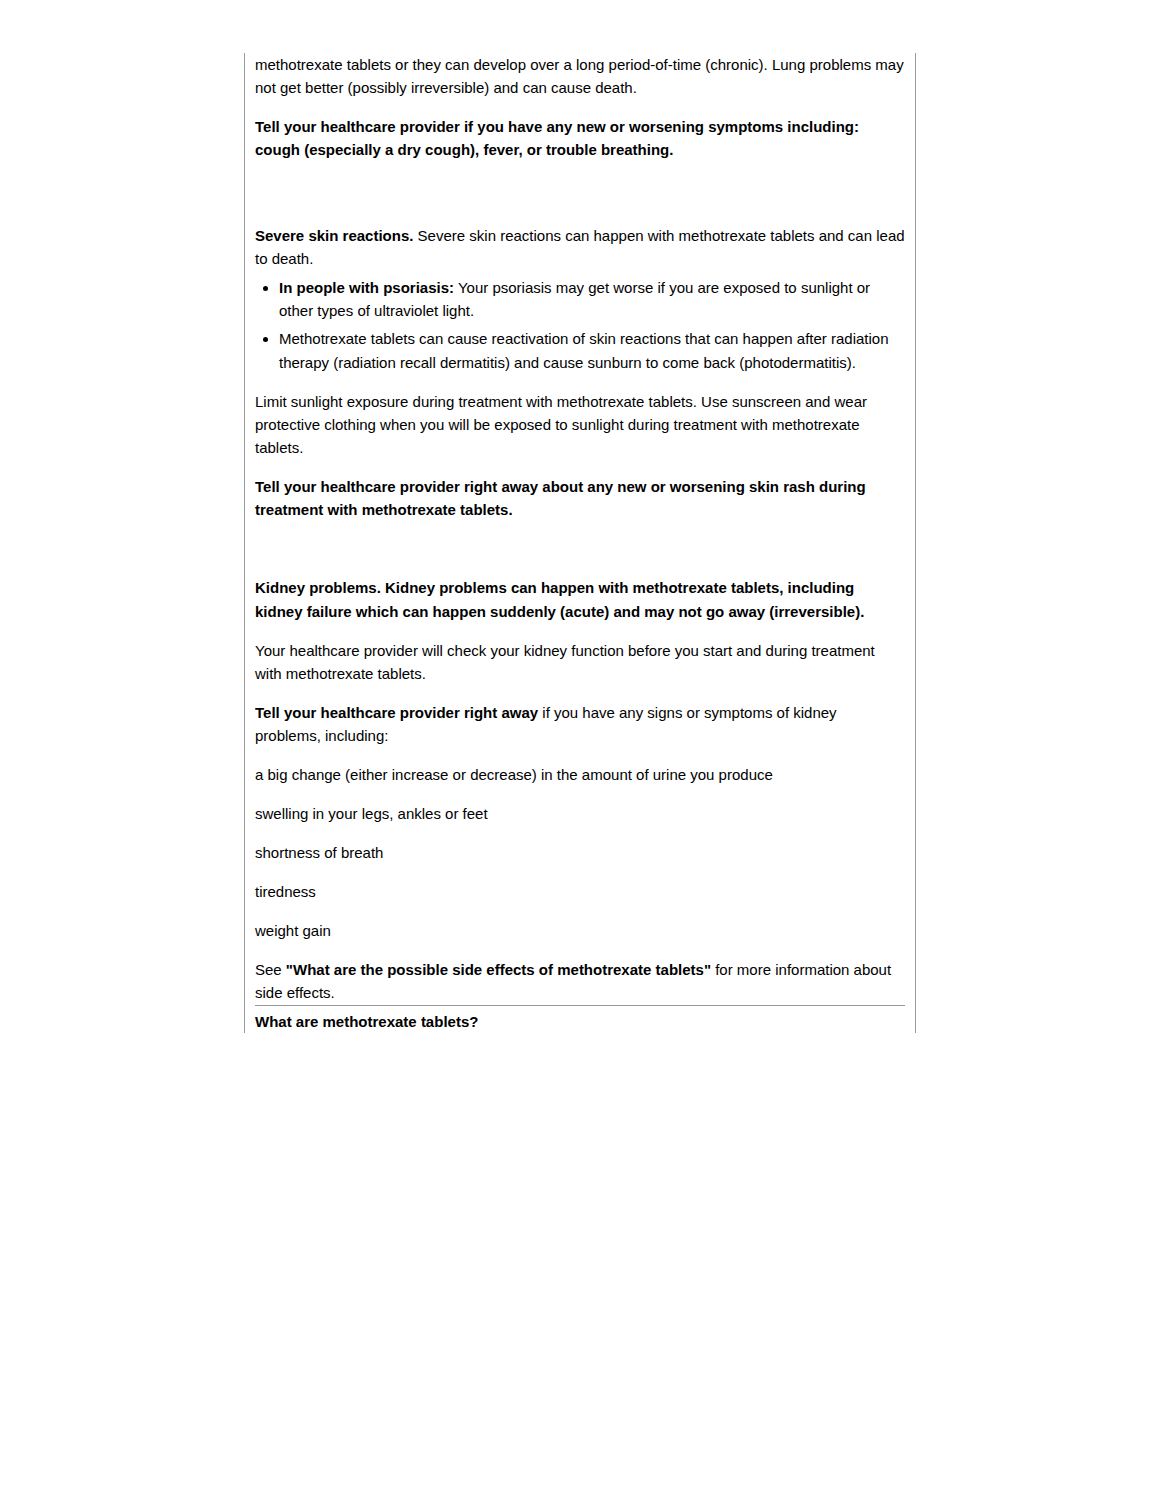methotrexate tablets or they can develop over a long period-of-time (chronic). Lung problems may not get better (possibly irreversible) and can cause death.
Tell your healthcare provider if you have any new or worsening symptoms including: cough (especially a dry cough), fever, or trouble breathing.
Severe skin reactions. Severe skin reactions can happen with methotrexate tablets and can lead to death.
In people with psoriasis: Your psoriasis may get worse if you are exposed to sunlight or other types of ultraviolet light.
Methotrexate tablets can cause reactivation of skin reactions that can happen after radiation therapy (radiation recall dermatitis) and cause sunburn to come back (photodermatitis).
Limit sunlight exposure during treatment with methotrexate tablets. Use sunscreen and wear protective clothing when you will be exposed to sunlight during treatment with methotrexate tablets.
Tell your healthcare provider right away about any new or worsening skin rash during treatment with methotrexate tablets.
Kidney problems. Kidney problems can happen with methotrexate tablets, including kidney failure which can happen suddenly (acute) and may not go away (irreversible).
Your healthcare provider will check your kidney function before you start and during treatment with methotrexate tablets.
Tell your healthcare provider right away if you have any signs or symptoms of kidney problems, including:
a big change (either increase or decrease) in the amount of urine you produce
swelling in your legs, ankles or feet
shortness of breath
tiredness
weight gain
See "What are the possible side effects of methotrexate tablets" for more information about side effects.
What are methotrexate tablets?